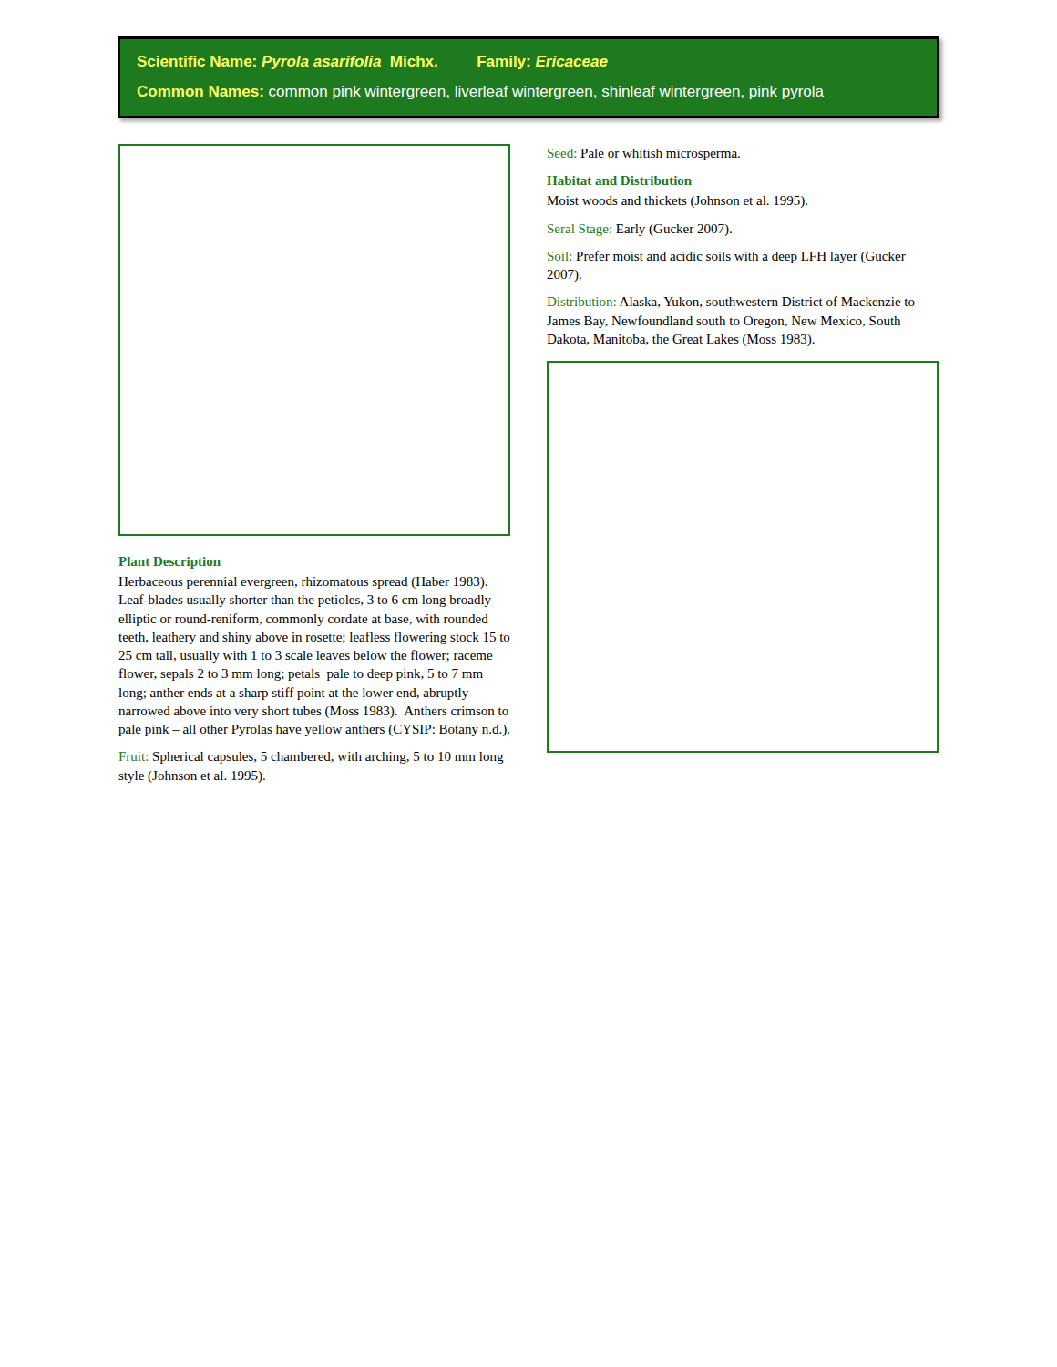Scientific Name: Pyrola asarifolia Michx. Family: Ericaceae
Common Names: common pink wintergreen, liverleaf wintergreen, shinleaf wintergreen, pink pyrola
Plant Description
Herbaceous perennial evergreen, rhizomatous spread (Haber 1983). Leaf-blades usually shorter than the petioles, 3 to 6 cm long broadly elliptic or round-reniform, commonly cordate at base, with rounded teeth, leathery and shiny above in rosette; leafless flowering stock 15 to 25 cm tall, usually with 1 to 3 scale leaves below the flower; raceme flower, sepals 2 to 3 mm long; petals pale to deep pink, 5 to 7 mm long; anther ends at a sharp stiff point at the lower end, abruptly narrowed above into very short tubes (Moss 1983). Anthers crimson to pale pink – all other Pyrolas have yellow anthers (CYSIP: Botany n.d.).
Fruit: Spherical capsules, 5 chambered, with arching, 5 to 10 mm long style (Johnson et al. 1995).
Seed: Pale or whitish microsperma.
Habitat and Distribution
Moist woods and thickets (Johnson et al. 1995).
Seral Stage: Early (Gucker 2007).
Soil: Prefer moist and acidic soils with a deep LFH layer (Gucker 2007).
Distribution: Alaska, Yukon, southwestern District of Mackenzie to James Bay, Newfoundland south to Oregon, New Mexico, South Dakota, Manitoba, the Great Lakes (Moss 1983).